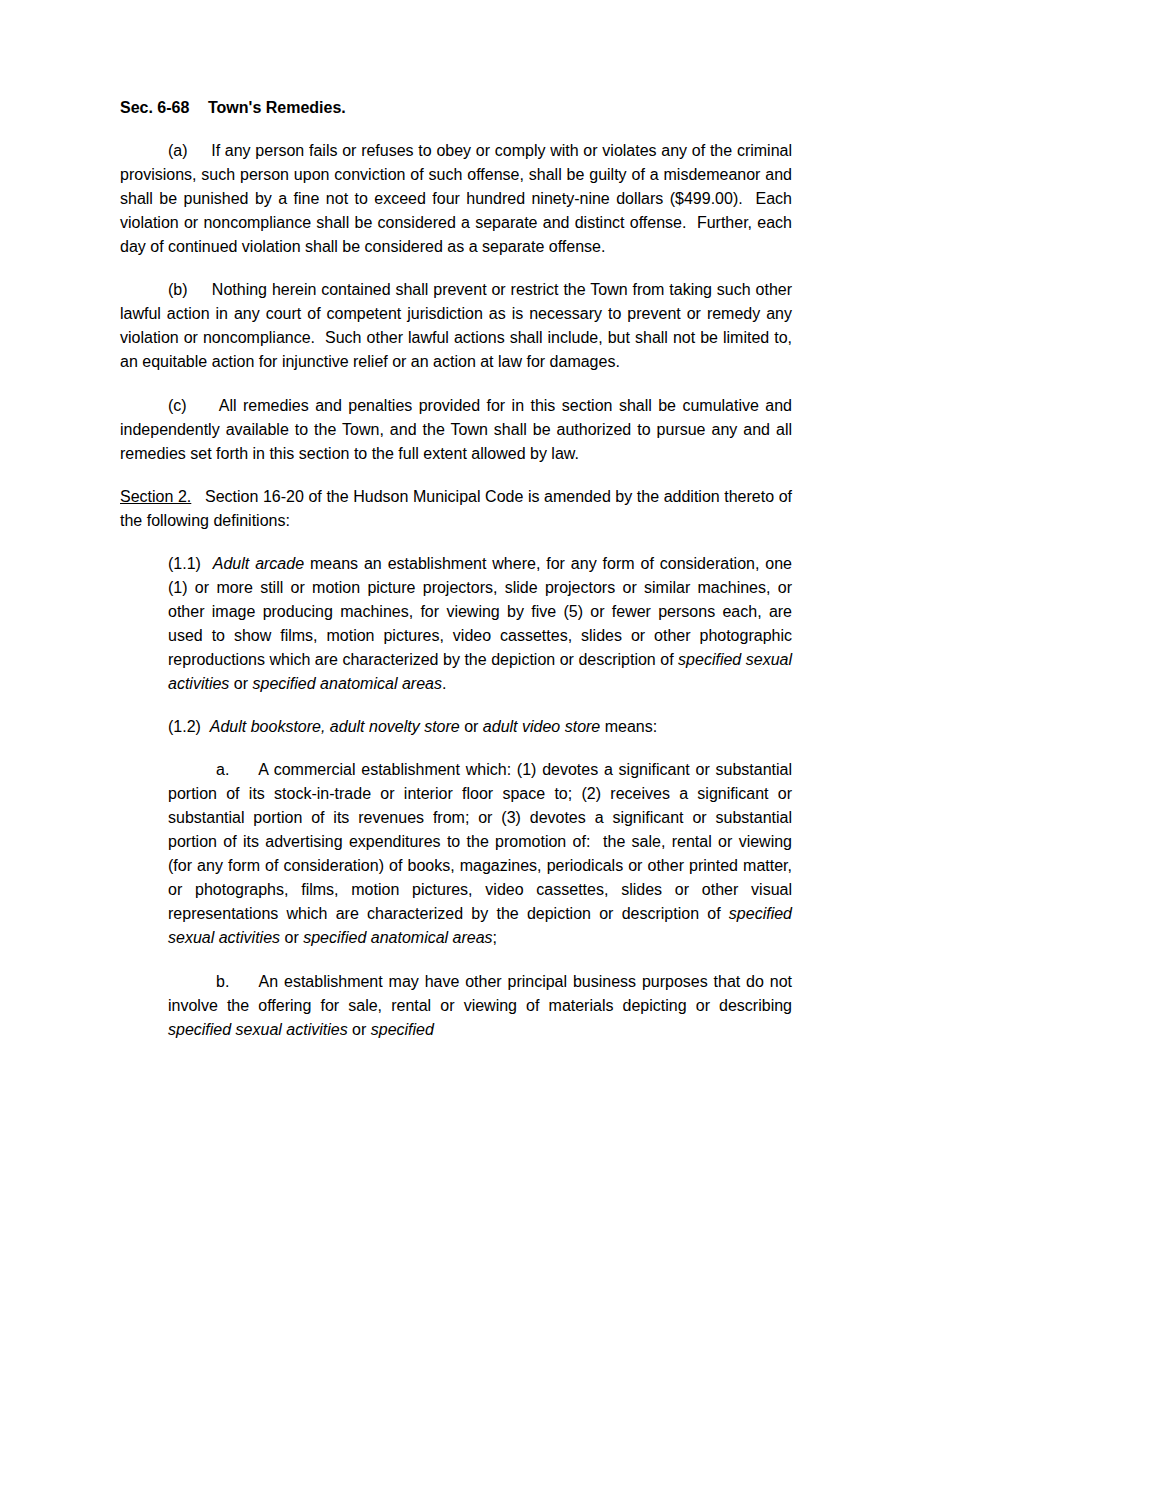Sec. 6-68 Town's Remedies.
(a) If any person fails or refuses to obey or comply with or violates any of the criminal provisions, such person upon conviction of such offense, shall be guilty of a misdemeanor and shall be punished by a fine not to exceed four hundred ninety-nine dollars ($499.00). Each violation or noncompliance shall be considered a separate and distinct offense. Further, each day of continued violation shall be considered as a separate offense.
(b) Nothing herein contained shall prevent or restrict the Town from taking such other lawful action in any court of competent jurisdiction as is necessary to prevent or remedy any violation or noncompliance. Such other lawful actions shall include, but shall not be limited to, an equitable action for injunctive relief or an action at law for damages.
(c) All remedies and penalties provided for in this section shall be cumulative and independently available to the Town, and the Town shall be authorized to pursue any and all remedies set forth in this section to the full extent allowed by law.
Section 2. Section 16-20 of the Hudson Municipal Code is amended by the addition thereto of the following definitions:
(1.1) Adult arcade means an establishment where, for any form of consideration, one (1) or more still or motion picture projectors, slide projectors or similar machines, or other image producing machines, for viewing by five (5) or fewer persons each, are used to show films, motion pictures, video cassettes, slides or other photographic reproductions which are characterized by the depiction or description of specified sexual activities or specified anatomical areas.
(1.2) Adult bookstore, adult novelty store or adult video store means:
a. A commercial establishment which: (1) devotes a significant or substantial portion of its stock-in-trade or interior floor space to; (2) receives a significant or substantial portion of its revenues from; or (3) devotes a significant or substantial portion of its advertising expenditures to the promotion of: the sale, rental or viewing (for any form of consideration) of books, magazines, periodicals or other printed matter, or photographs, films, motion pictures, video cassettes, slides or other visual representations which are characterized by the depiction or description of specified sexual activities or specified anatomical areas;
b. An establishment may have other principal business purposes that do not involve the offering for sale, rental or viewing of materials depicting or describing specified sexual activities or specified